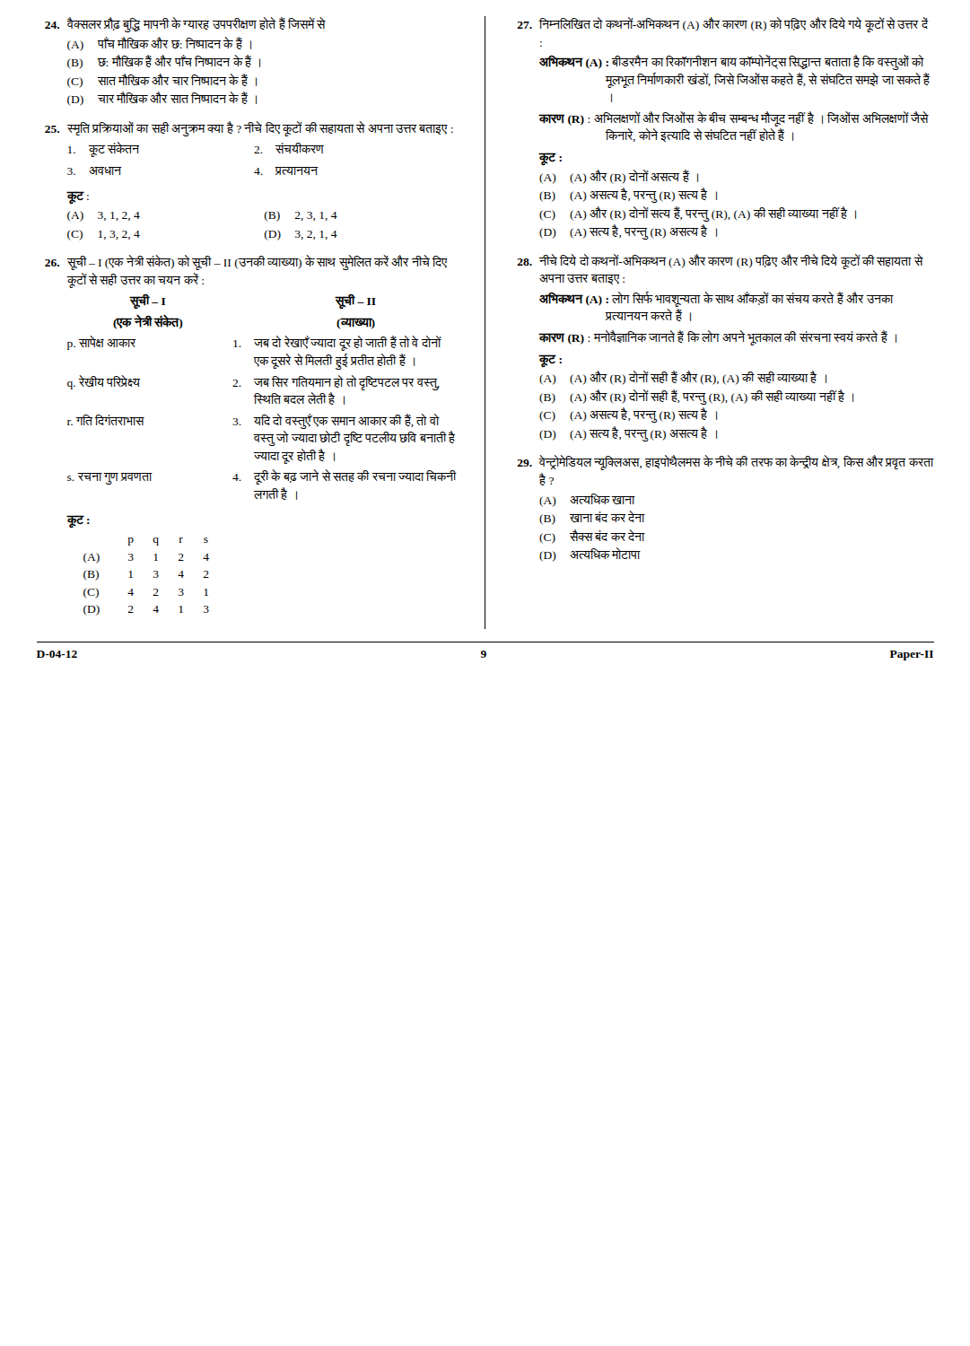24.
वैक्सलर प्रौढ़ बुद्धि मापनी के ग्यारह उपपरीक्षण होते हैं जिसमें से
(A) पाँच मौखिक और छ: निष्पादन के हैं ।
(B) छ: मौखिक हैं और पाँच निष्पादन के हैं ।
(C) सात मौखिक और चार निष्पादन के हैं ।
(D) चार मौखिक और सात निष्पादन के हैं ।
25.
स्मृति प्रक्रियाओं का सही अनुक्रम क्या है ? नीचे दिए कूटों की सहायता से अपना उत्तर बताइए :
| 1. | कूट संकेतन | 2. | संचयीकरण |
| 3. | अवधान | 4. | प्रत्यानयन |
कूट :
(A) 3, 1, 2, 4
(B) 2, 3, 1, 4
(C) 1, 3, 2, 4
(D) 3, 2, 1, 4
26.
सूची – I (एक नेत्री संकेत) को सूची – II (उनकी व्याख्या) के साथ सुमेलित करें और नीचे दिए कूटों से सही उत्तर का चयन करें :
| सूची – I | | सूची – II |
| (एक नेत्री संकेत) | | (व्याख्या) |
| p. सापेक्ष आकार | 1. | जब दो रेखाएँ ज्यादा दूर हो जाती हैं तो वे दोनों एक दूसरे से मिलती हुई प्रतीत होती हैं । |
| q. रेखीय परिप्रेक्ष्य | 2. | जब सिर गतियमान हो तो दृष्टिपटल पर वस्तु, स्थिति बदल लेती है । |
| r. गति दिगंतराभास | 3. | यदि दो वस्तुएँ एक समान आकार की हैं, तो वो वस्तु जो ज्यादा छोटी दृष्टि पटलीय छवि बनाती है ज्यादा दूर होती है । |
| s. रचना गुण प्रवणता | 4. | दूरी के बढ़ जाने से सतह की रचना ज्यादा चिकनी लगती है । |
कूट :
| | p | q | r | s |
| (A) | 3 | 1 | 2 | 4 |
| (B) | 1 | 3 | 4 | 2 |
| (C) | 4 | 2 | 3 | 1 |
| (D) | 2 | 4 | 1 | 3 |
27.
निम्नलिखित दो कथनों-अभिकथन (A) और कारण (R) को पढ़िए और दिये गये कूटों से उत्तर दें :
अभिकथन (A) : बीडरमैन का रिकॉगनीशन बाय कॉम्पोनेंट्स सिद्धान्त बताता है कि वस्तुओं को मूलभूत निर्माणकारी खंडों, जिसे जिओंस कहते हैं, से संघटित समझे जा सकते हैं ।
कारण (R) : अभिलक्षणों और जिओंस के बीच सम्बन्ध मौजूद नहीं है । जिओंस अभिलक्षणों जैसे किनारे, कोने इत्यादि से संघटित नहीं होते हैं ।
कूट :
(A)(A) और (R) दोनों असत्य हैं ।
(B)(A) असत्य है, परन्तु (R) सत्य है ।
(C)(A) और (R) दोनों सत्य हैं, परन्तु (R), (A) की सही व्याख्या नहीं है ।
(D)(A) सत्य है, परन्तु (R) असत्य है ।
28.
नीचे दिये दो कथनों-अभिकथन (A) और कारण (R) पढ़िए और नीचे दिये कूटों की सहायता से अपना उत्तर बताइए :
अभिकथन (A) : लोग सिर्फ भावशून्यता के साथ आँकड़ों का संचय करते हैं और उनका प्रत्यानयन करते हैं ।
कारण (R) : मनोवैज्ञानिक जानते हैं कि लोग अपने भूतकाल की संरचना स्वयं करते हैं ।
कूट :
(A)(A) और (R) दोनों सही हैं और (R), (A) की सही व्याख्या है ।
(B)(A) और (R) दोनों सही हैं, परन्तु (R), (A) की सही व्याख्या नहीं है ।
(C)(A) असत्य है, परन्तु (R) सत्य है ।
(D)(A) सत्य है, परन्तु (R) असत्य है ।
29.
वेन्ट्रोमेडियल न्यूक्लिअस, हाइपोथैलमस के नीचे की तरफ का केन्द्रीय क्षेत्र, किस और प्रवृत करता है ?
(A) अत्यधिक खाना
(B) खाना बंद कर देना
(C) सैक्स बंद कर देना
(D) अत्यधिक मोटापा
D-04-12
9
Paper-II